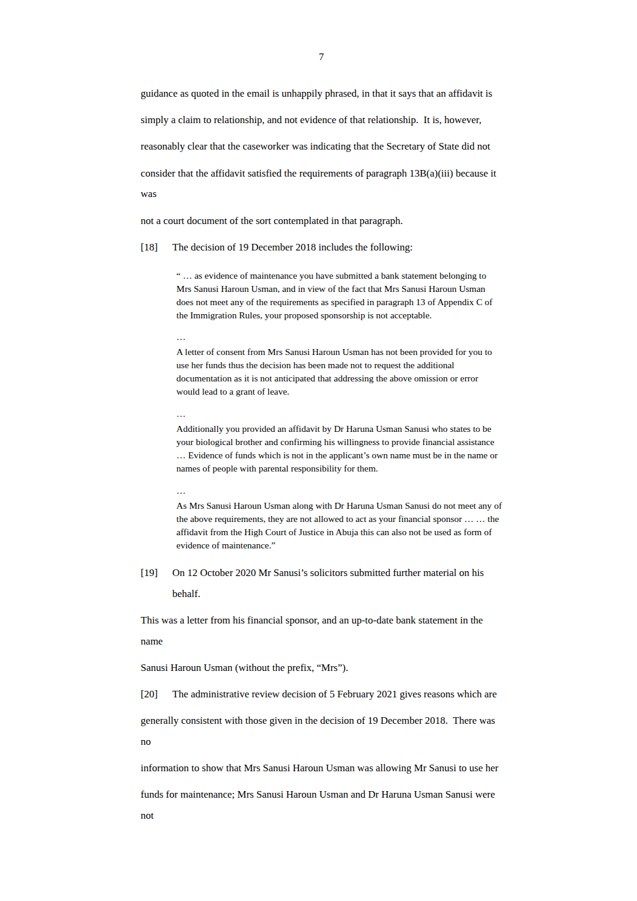7
guidance as quoted in the email is unhappily phrased, in that it says that an affidavit is
simply a claim to relationship, and not evidence of that relationship. It is, however,
reasonably clear that the caseworker was indicating that the Secretary of State did not
consider that the affidavit satisfied the requirements of paragraph 13B(a)(iii) because it was
not a court document of the sort contemplated in that paragraph.
[18]
The decision of 19 December 2018 includes the following:
“ … as evidence of maintenance you have submitted a bank statement belonging to Mrs Sanusi Haroun Usman, and in view of the fact that Mrs Sanusi Haroun Usman does not meet any of the requirements as specified in paragraph 13 of Appendix C of the Immigration Rules, your proposed sponsorship is not acceptable.
…
A letter of consent from Mrs Sanusi Haroun Usman has not been provided for you to use her funds thus the decision has been made not to request the additional documentation as it is not anticipated that addressing the above omission or error would lead to a grant of leave.
…
Additionally you provided an affidavit by Dr Haruna Usman Sanusi who states to be your biological brother and confirming his willingness to provide financial assistance … Evidence of funds which is not in the applicant’s own name must be in the name or names of people with parental responsibility for them.
…
As Mrs Sanusi Haroun Usman along with Dr Haruna Usman Sanusi do not meet any of the above requirements, they are not allowed to act as your financial sponsor … … the affidavit from the High Court of Justice in Abuja this can also not be used as form of evidence of maintenance.”
[19]
On 12 October 2020 Mr Sanusi’s solicitors submitted further material on his behalf.
This was a letter from his financial sponsor, and an up-to-date bank statement in the name
Sanusi Haroun Usman (without the prefix, “Mrs”).
[20]
The administrative review decision of 5 February 2021 gives reasons which are
generally consistent with those given in the decision of 19 December 2018. There was no
information to show that Mrs Sanusi Haroun Usman was allowing Mr Sanusi to use her
funds for maintenance; Mrs Sanusi Haroun Usman and Dr Haruna Usman Sanusi were not